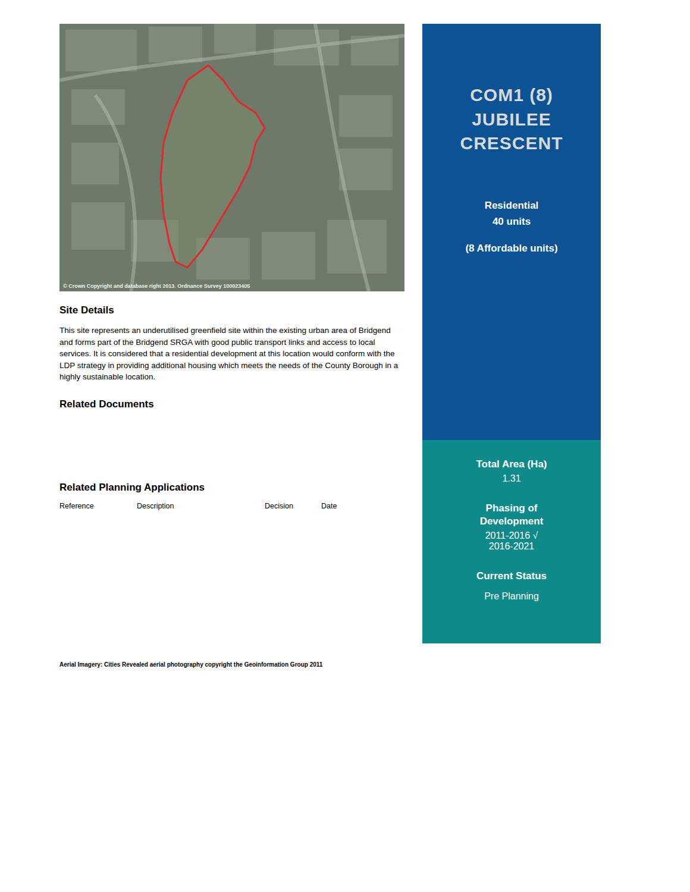© Crown Copyright and database right 2013. Ordnance Survey 100023405
Site Details
This site represents an underutilised greenfield site within the existing urban area of Bridgend and forms part of the Bridgend SRGA with good public transport links and access to local services. It is considered that a residential development at this location would conform with the LDP strategy in providing additional housing which meets the needs of the County Borough in a highly sustainable location.
Related Documents
Related Planning Applications
Reference Description Decision Date
COM1 (8)
JUBILEE
CRESCENT
Residential 40 units
(8 Affordable units)
Total Area (Ha)
1.31
Phasing of
Development
2011-2016 √
2016-2021
Current Status
Pre Planning
Aerial Imagery: Cities Revealed aerial photography copyright the Geoinformation Group 2011